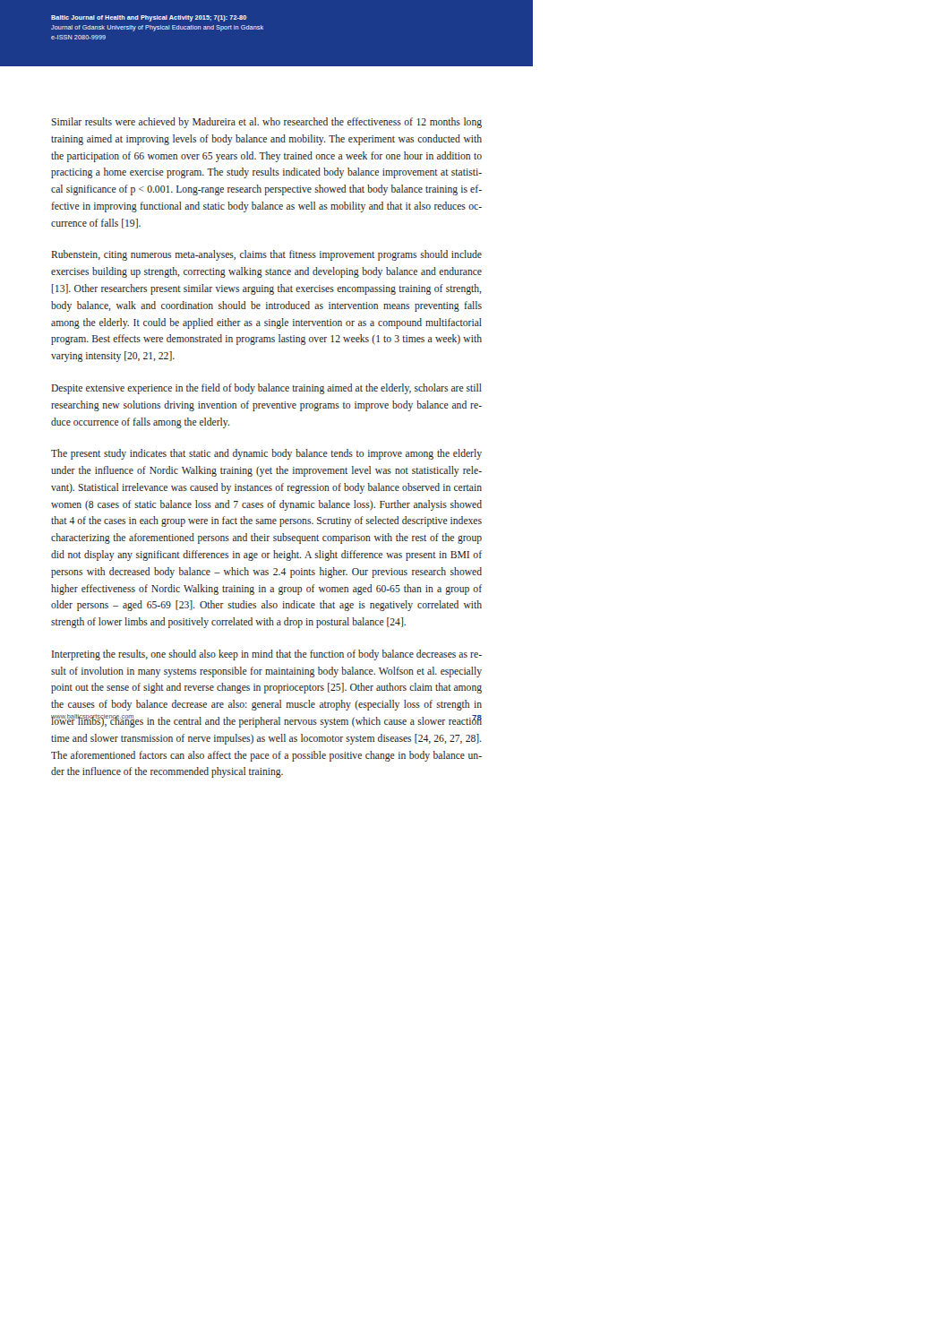Baltic Journal of Health and Physical Activity 2015; 7(1): 72-80
Journal of Gdansk University of Physical Education and Sport in Gdansk
e-ISSN 2080-9999
Similar results were achieved by Madureira et al. who researched the effectiveness of 12 months long training aimed at improving levels of body balance and mobility. The experiment was conducted with the participation of 66 women over 65 years old. They trained once a week for one hour in addition to practicing a home exercise program. The study results indicated body balance improvement at statistical significance of p < 0.001. Long-range research perspective showed that body balance training is effective in improving functional and static body balance as well as mobility and that it also reduces occurrence of falls [19].
Rubenstein, citing numerous meta-analyses, claims that fitness improvement programs should include exercises building up strength, correcting walking stance and developing body balance and endurance [13]. Other researchers present similar views arguing that exercises encompassing training of strength, body balance, walk and coordination should be introduced as intervention means preventing falls among the elderly. It could be applied either as a single intervention or as a compound multifactorial program. Best effects were demonstrated in programs lasting over 12 weeks (1 to 3 times a week) with varying intensity [20, 21, 22].
Despite extensive experience in the field of body balance training aimed at the elderly, scholars are still researching new solutions driving invention of preventive programs to improve body balance and reduce occurrence of falls among the elderly.
The present study indicates that static and dynamic body balance tends to improve among the elderly under the influence of Nordic Walking training (yet the improvement level was not statistically relevant). Statistical irrelevance was caused by instances of regression of body balance observed in certain women (8 cases of static balance loss and 7 cases of dynamic balance loss). Further analysis showed that 4 of the cases in each group were in fact the same persons. Scrutiny of selected descriptive indexes characterizing the aforementioned persons and their subsequent comparison with the rest of the group did not display any significant differences in age or height. A slight difference was present in BMI of persons with decreased body balance – which was 2.4 points higher. Our previous research showed higher effectiveness of Nordic Walking training in a group of women aged 60-65 than in a group of older persons – aged 65-69 [23]. Other studies also indicate that age is negatively correlated with strength of lower limbs and positively correlated with a drop in postural balance [24].
Interpreting the results, one should also keep in mind that the function of body balance decreases as result of involution in many systems responsible for maintaining body balance. Wolfson et al. especially point out the sense of sight and reverse changes in proprioceptors [25]. Other authors claim that among the causes of body balance decrease are also: general muscle atrophy (especially loss of strength in lower limbs), changes in the central and the peripheral nervous system (which cause a slower reaction time and slower transmission of nerve impulses) as well as locomotor system diseases [24, 26, 27, 28]. The aforementioned factors can also affect the pace of a possible positive change in body balance under the influence of the recommended physical training.
www.balticsportscience.com 78